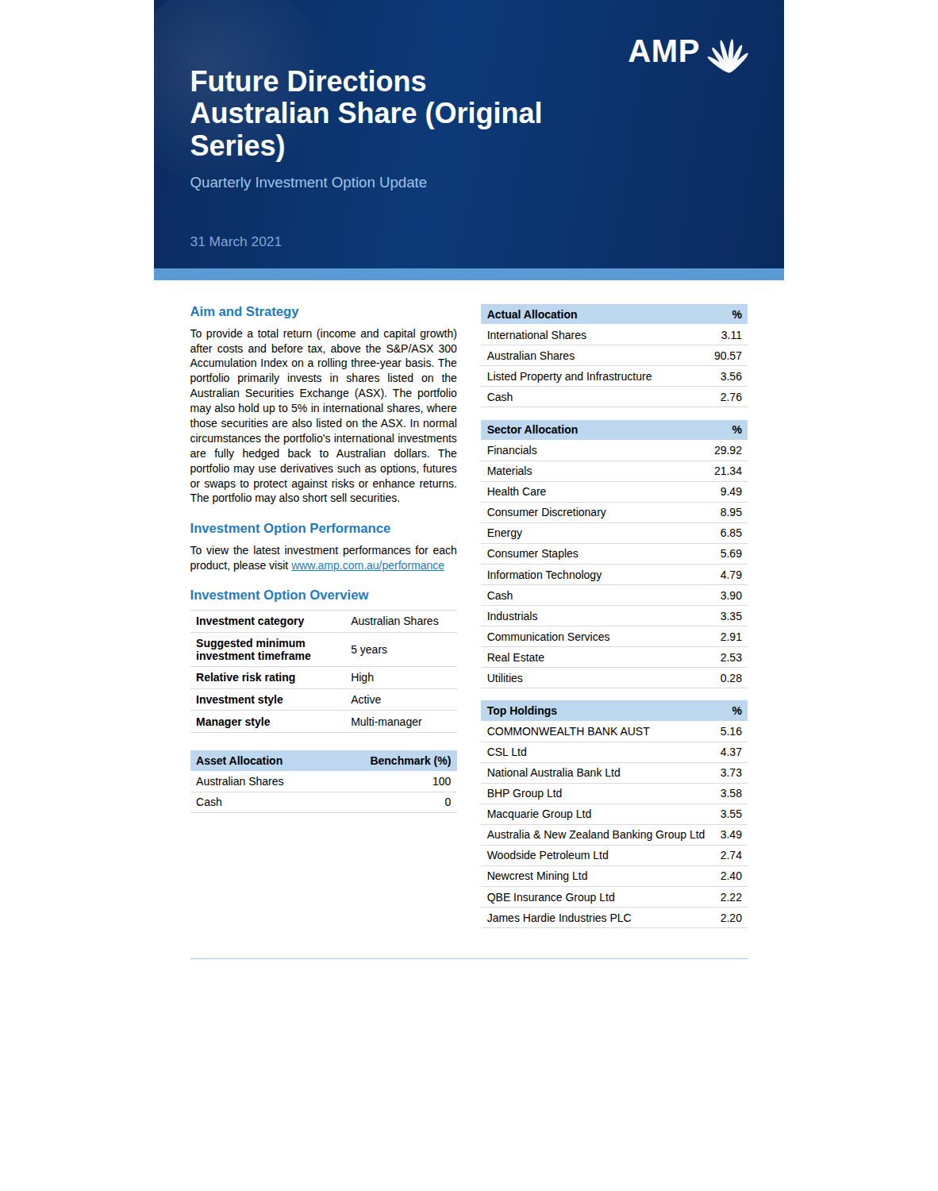AMP
Future Directions Australian Share (Original Series)
Quarterly Investment Option Update
31 March 2021
Aim and Strategy
To provide a total return (income and capital growth) after costs and before tax, above the S&P/ASX 300 Accumulation Index on a rolling three-year basis. The portfolio primarily invests in shares listed on the Australian Securities Exchange (ASX). The portfolio may also hold up to 5% in international shares, where those securities are also listed on the ASX. In normal circumstances the portfolio's international investments are fully hedged back to Australian dollars. The portfolio may use derivatives such as options, futures or swaps to protect against risks or enhance returns. The portfolio may also short sell securities.
Investment Option Performance
To view the latest investment performances for each product, please visit www.amp.com.au/performance
Investment Option Overview
| Investment category | Australian Shares |
| Suggested minimum investment timeframe | 5 years |
| Relative risk rating | High |
| Investment style | Active |
| Manager style | Multi-manager |
| Asset Allocation | Benchmark (%) |
| --- | --- |
| Australian Shares | 100 |
| Cash | 0 |
| Actual Allocation | % |
| --- | --- |
| International Shares | 3.11 |
| Australian Shares | 90.57 |
| Listed Property and Infrastructure | 3.56 |
| Cash | 2.76 |
| Sector Allocation | % |
| --- | --- |
| Financials | 29.92 |
| Materials | 21.34 |
| Health Care | 9.49 |
| Consumer Discretionary | 8.95 |
| Energy | 6.85 |
| Consumer Staples | 5.69 |
| Information Technology | 4.79 |
| Cash | 3.90 |
| Industrials | 3.35 |
| Communication Services | 2.91 |
| Real Estate | 2.53 |
| Utilities | 0.28 |
| Top Holdings | % |
| --- | --- |
| COMMONWEALTH BANK AUST | 5.16 |
| CSL Ltd | 4.37 |
| National Australia Bank Ltd | 3.73 |
| BHP Group Ltd | 3.58 |
| Macquarie Group Ltd | 3.55 |
| Australia & New Zealand Banking Group Ltd | 3.49 |
| Woodside Petroleum Ltd | 2.74 |
| Newcrest Mining Ltd | 2.40 |
| QBE Insurance Group Ltd | 2.22 |
| James Hardie Industries PLC | 2.20 |